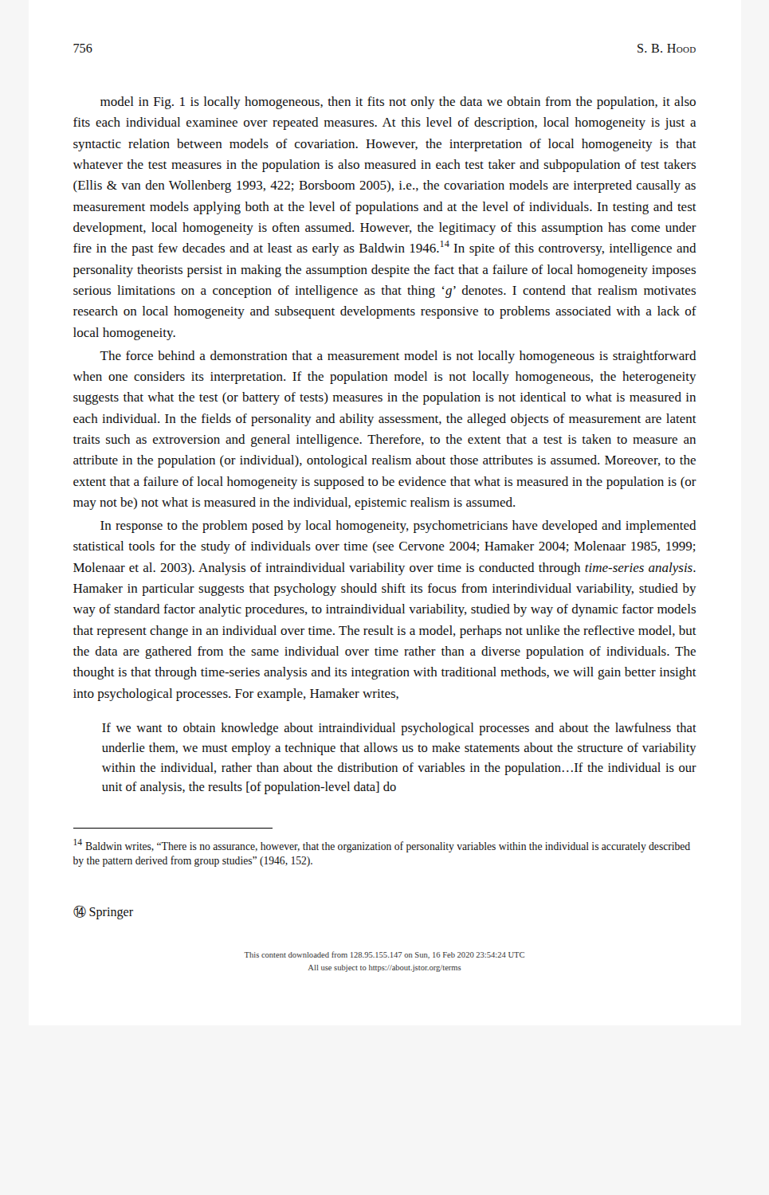756 S. B. Hood
model in Fig. 1 is locally homogeneous, then it fits not only the data we obtain from the population, it also fits each individual examinee over repeated measures. At this level of description, local homogeneity is just a syntactic relation between models of covariation. However, the interpretation of local homogeneity is that whatever the test measures in the population is also measured in each test taker and subpopulation of test takers (Ellis & van den Wollenberg 1993, 422; Borsboom 2005), i.e., the covariation models are interpreted causally as measurement models applying both at the level of populations and at the level of individuals. In testing and test development, local homogeneity is often assumed. However, the legitimacy of this assumption has come under fire in the past few decades and at least as early as Baldwin 1946.14 In spite of this controversy, intelligence and personality theorists persist in making the assumption despite the fact that a failure of local homogeneity imposes serious limitations on a conception of intelligence as that thing ‘g’ denotes. I contend that realism motivates research on local homogeneity and subsequent developments responsive to problems associated with a lack of local homogeneity.
The force behind a demonstration that a measurement model is not locally homogeneous is straightforward when one considers its interpretation. If the population model is not locally homogeneous, the heterogeneity suggests that what the test (or battery of tests) measures in the population is not identical to what is measured in each individual. In the fields of personality and ability assessment, the alleged objects of measurement are latent traits such as extroversion and general intelligence. Therefore, to the extent that a test is taken to measure an attribute in the population (or individual), ontological realism about those attributes is assumed. Moreover, to the extent that a failure of local homogeneity is supposed to be evidence that what is measured in the population is (or may not be) not what is measured in the individual, epistemic realism is assumed.
In response to the problem posed by local homogeneity, psychometricians have developed and implemented statistical tools for the study of individuals over time (see Cervone 2004; Hamaker 2004; Molenaar 1985, 1999; Molenaar et al. 2003). Analysis of intraindividual variability over time is conducted through time-series analysis. Hamaker in particular suggests that psychology should shift its focus from interindividual variability, studied by way of standard factor analytic procedures, to intraindividual variability, studied by way of dynamic factor models that represent change in an individual over time. The result is a model, perhaps not unlike the reflective model, but the data are gathered from the same individual over time rather than a diverse population of individuals. The thought is that through time-series analysis and its integration with traditional methods, we will gain better insight into psychological processes. For example, Hamaker writes,
If we want to obtain knowledge about intraindividual psychological processes and about the lawfulness that underlie them, we must employ a technique that allows us to make statements about the structure of variability within the individual, rather than about the distribution of variables in the population…If the individual is our unit of analysis, the results [of population-level data] do
14 Baldwin writes, “There is no assurance, however, that the organization of personality variables within the individual is accurately described by the pattern derived from group studies” (1946, 152).
⑭ Springer
This content downloaded from 128.95.155.147 on Sun, 16 Feb 2020 23:54:24 UTC
All use subject to https://about.jstor.org/terms